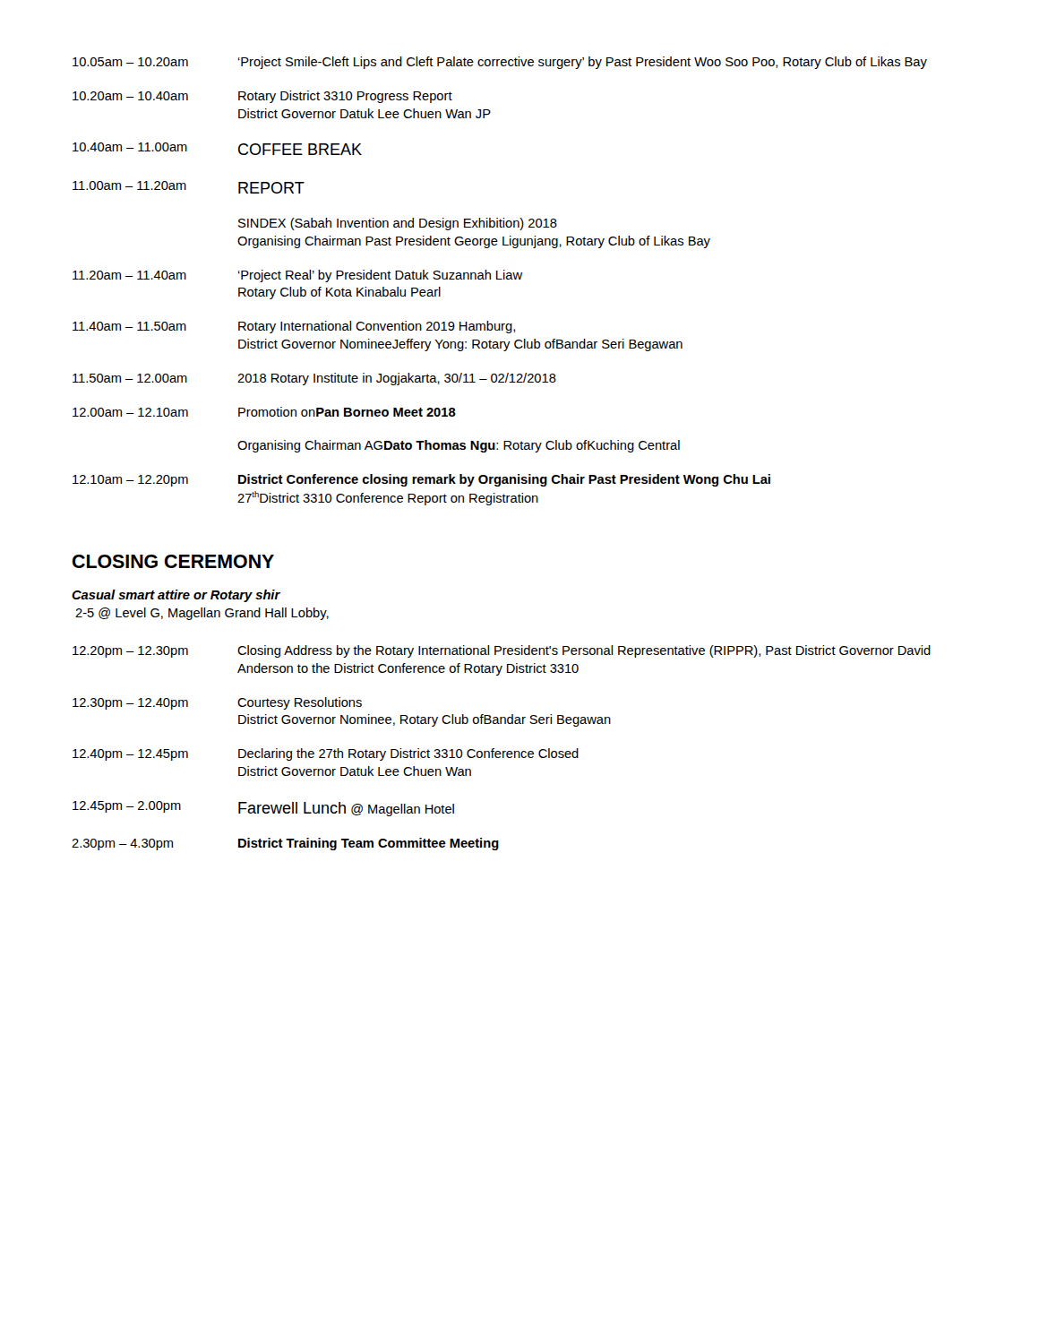| 10.05am – 10.20am | ‘Project Smile-Cleft Lips and Cleft Palate corrective surgery’ by Past President Woo Soo Poo, Rotary Club of Likas Bay |
| 10.20am – 10.40am | Rotary District 3310 Progress Report District Governor Datuk Lee Chuen Wan JP |
| 10.40am – 11.00am | COFFEE BREAK |
| 11.00am – 11.20am | REPORT |
| | SINDEX (Sabah Invention and Design Exhibition) 2018 Organising Chairman Past President George Ligunjang, Rotary Club of Likas Bay |
| 11.20am – 11.40am | ‘Project Real’ by President Datuk Suzannah Liaw Rotary Club of Kota Kinabalu Pearl |
| 11.40am – 11.50am | Rotary International Convention 2019 Hamburg, District Governor Nominee Jeffery Yong : Rotary Club of Bandar Seri Begawan |
| 11.50am – 12.00am | 2018 Rotary Institute in Jogjakarta, 30/11 – 02/12/2018 |
| 12.00am – 12.10am | Promotion on Pan Borneo Meet 2018 |
| | Organising Chairman AG Dato Thomas Ngu : Rotary Club of Kuching Central |
| 12.10am – 12.20pm | District Conference closing remark by Organising Chair Past President Wong Chu Lai 27 th District 3310 Conference Report on Registration |
CLOSING CEREMONY
Casual smart attire or Rotary shir
2-5 @ Level G, Magellan Grand Hall Lobby,
| 12.20pm – 12.30pm | Closing Address by the Rotary International President's Personal Representative (RIPPR), Past District Governor David Anderson to the District Conference of Rotary District 3310 |
| 12.30pm – 12.40pm | Courtesy Resolutions District Governor Nominee, Rotary Club of Bandar Seri Begawan |
| 12.40pm – 12.45pm | Declaring the 27th Rotary District 3310 Conference Closed District Governor Datuk Lee Chuen Wan |
| 12.45pm – 2.00pm | Farewell Lunch @ Magellan Hotel |
| 2.30pm – 4.30pm | District Training Team Committee Meeting |